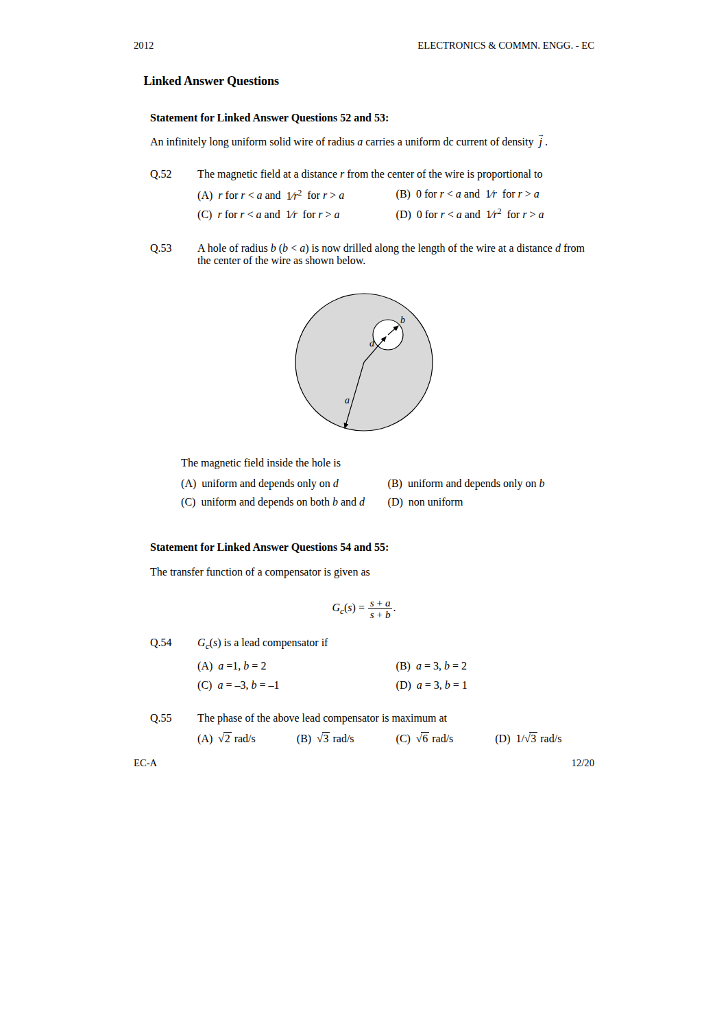2012
ELECTRONICS & COMMN. ENGG. - EC
Linked Answer Questions
Statement for Linked Answer Questions 52 and 53:
An infinitely long uniform solid wire of radius a carries a uniform dc current of density j .
Q.52
The magnetic field at a distance r from the center of the wire is proportional to
(A) r for r < a and 1⁄r2 for r > a
(C) r for r < a and 1⁄r for r > a
(B) 0 for r < a and 1⁄r for r > a
(D) 0 for r < a and 1⁄r2 for r > a
Q.53
A hole of radius b (b < a) is now drilled along the length of the wire at a distance d from the center of the wire as shown below.
b d a
The magnetic field inside the hole is
(A) uniform and depends only on d
(C) uniform and depends on both b and d
(B) uniform and depends only on b
(D) non uniform
Statement for Linked Answer Questions 54 and 55:
The transfer function of a compensator is given as
Gc(s) = s + a s + b .
Q.54
Gc(s) is a lead compensator if
(A) a =1, b = 2
(C) a = –3, b = –1
(B) a = 3, b = 2
(D) a = 3, b = 1
Q.55
The phase of the above lead compensator is maximum at
(A) √2 rad/s
(B) √3 rad/s
(C) √6 rad/s
(D) 1/√3 rad/s
EC-A
12/20